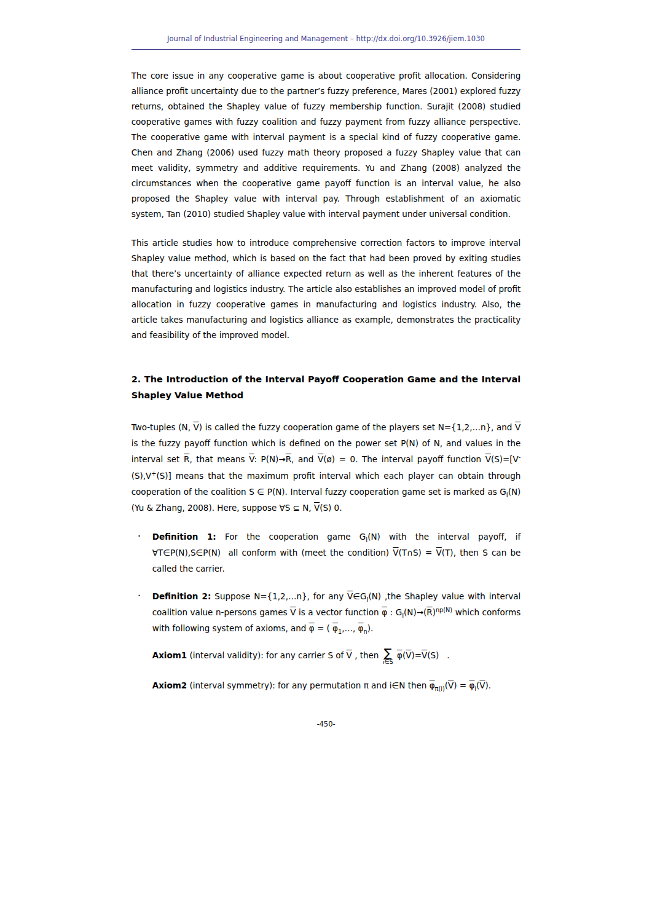Journal of Industrial Engineering and Management – http://dx.doi.org/10.3926/jiem.1030
The core issue in any cooperative game is about cooperative profit allocation. Considering alliance profit uncertainty due to the partner’s fuzzy preference, Mares (2001) explored fuzzy returns, obtained the Shapley value of fuzzy membership function. Surajit (2008) studied cooperative games with fuzzy coalition and fuzzy payment from fuzzy alliance perspective. The cooperative game with interval payment is a special kind of fuzzy cooperative game. Chen and Zhang (2006) used fuzzy math theory proposed a fuzzy Shapley value that can meet validity, symmetry and additive requirements. Yu and Zhang (2008) analyzed the circumstances when the cooperative game payoff function is an interval value, he also proposed the Shapley value with interval pay. Through establishment of an axiomatic system, Tan (2010) studied Shapley value with interval payment under universal condition.
This article studies how to introduce comprehensive correction factors to improve interval Shapley value method, which is based on the fact that had been proved by exiting studies that there’s uncertainty of alliance expected return as well as the inherent features of the manufacturing and logistics industry. The article also establishes an improved model of profit allocation in fuzzy cooperative games in manufacturing and logistics industry. Also, the article takes manufacturing and logistics alliance as example, demonstrates the practicality and feasibility of the improved model.
2. The Introduction of the Interval Payoff Cooperation Game and the Interval Shapley Value Method
Two-tuples (N, V) is called the fuzzy cooperation game of the players set N={1,2,…n}, and V is the fuzzy payoff function which is defined on the power set P(N) of N, and values in the interval set R, that means V: P(N)→R, and V(ø) = 0. The interval payoff function V(S)=[V-(S),V+(S)] means that the maximum profit interval which each player can obtain through cooperation of the coalition S ∈ P(N). Interval fuzzy cooperation game set is marked as GI(N) (Yu & Zhang, 2008). Here, suppose ∀S ⊆ N, V(S) 0.
Definition 1: For the cooperation game GI(N) with the interval payoff, if ∀T∈P(N),S∈P(N) all conform with (meet the condition) V(T∩S) = V(T), then S can be called the carrier.
Definition 2: Suppose N={1,2,…n}, for any V∈GI(N) ,the Shapley value with interval coalition value n-persons games V is a vector function φ : GI(N)→(R)np(N) which conforms with following system of axioms, and φ = ( φ1,…, φn).
Axiom1 (interval validity): for any carrier S of V , then ∑i∈S φ(V)=V(S) .
Axiom2 (interval symmetry): for any permutation π and i∈N then φπ(i)(V) = φi(V).
-450-